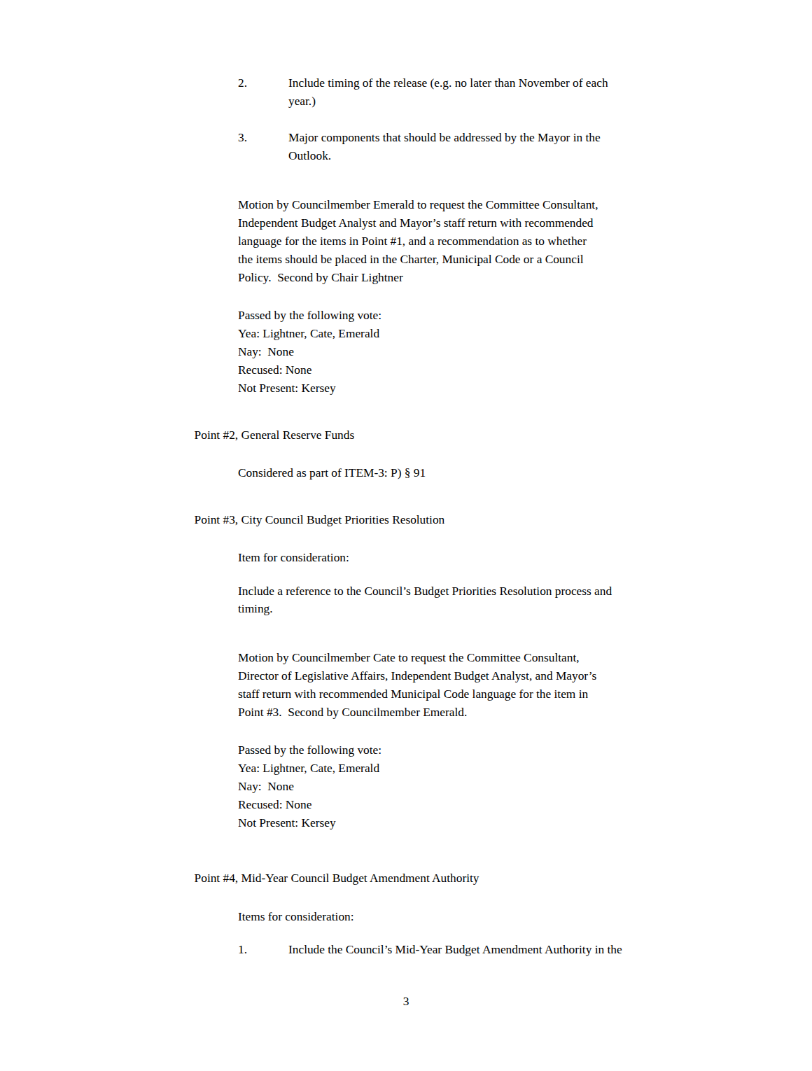2. Include timing of the release (e.g. no later than November of each year.)
3. Major components that should be addressed by the Mayor in the Outlook.
Motion by Councilmember Emerald to request the Committee Consultant, Independent Budget Analyst and Mayor’s staff return with recommended language for the items in Point #1, and a recommendation as to whether the items should be placed in the Charter, Municipal Code or a Council Policy. Second by Chair Lightner
Passed by the following vote:
Yea: Lightner, Cate, Emerald
Nay: None
Recused: None
Not Present: Kersey
Point #2, General Reserve Funds
Considered as part of ITEM-3: P) § 91
Point #3, City Council Budget Priorities Resolution
Item for consideration:
Include a reference to the Council’s Budget Priorities Resolution process and timing.
Motion by Councilmember Cate to request the Committee Consultant, Director of Legislative Affairs, Independent Budget Analyst, and Mayor’s staff return with recommended Municipal Code language for the item in Point #3. Second by Councilmember Emerald.
Passed by the following vote:
Yea: Lightner, Cate, Emerald
Nay: None
Recused: None
Not Present: Kersey
Point #4, Mid-Year Council Budget Amendment Authority
Items for consideration:
1. Include the Council’s Mid-Year Budget Amendment Authority in the
3